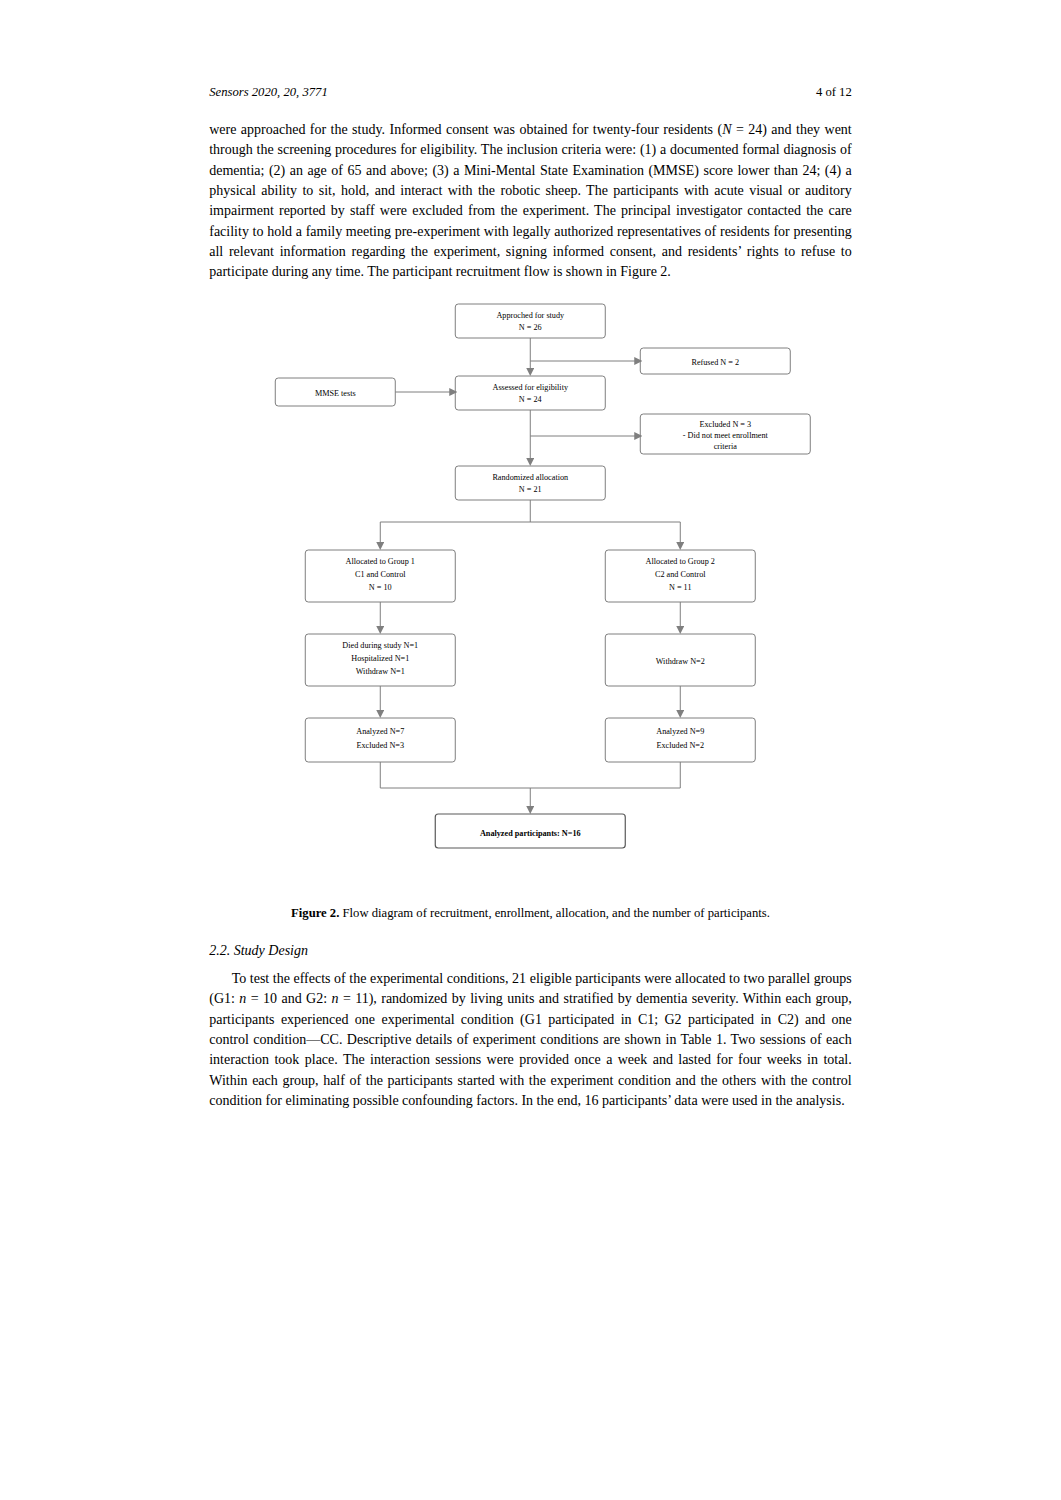Sensors 2020, 20, 3771 4 of 12
were approached for the study. Informed consent was obtained for twenty-four residents (N = 24) and they went through the screening procedures for eligibility. The inclusion criteria were: (1) a documented formal diagnosis of dementia; (2) an age of 65 and above; (3) a Mini-Mental State Examination (MMSE) score lower than 24; (4) a physical ability to sit, hold, and interact with the robotic sheep. The participants with acute visual or auditory impairment reported by staff were excluded from the experiment. The principal investigator contacted the care facility to hold a family meeting pre-experiment with legally authorized representatives of residents for presenting all relevant information regarding the experiment, signing informed consent, and residents’ rights to refuse to participate during any time. The participant recruitment flow is shown in Figure 2.
Approched for study N = 26 Refused N = 2 Assessed for eligibility N = 24 MMSE tests Excluded N = 3 - Did not meet enrollment criteria Randomized allocation N = 21 Allocated to Group 1 C1 and Control N = 10 Allocated to Group 2 C2 and Control N = 11 Died during study N=1 Hospitalized N=1 Withdraw N=1 Withdraw N=2 Analyzed N=7 Excluded N=3 Analyzed N=9 Excluded N=2 Analyzed participants: N=16
Figure 2. Flow diagram of recruitment, enrollment, allocation, and the number of participants.
2.2. Study Design
To test the effects of the experimental conditions, 21 eligible participants were allocated to two parallel groups (G1: n = 10 and G2: n = 11), randomized by living units and stratified by dementia severity. Within each group, participants experienced one experimental condition (G1 participated in C1; G2 participated in C2) and one control condition—CC. Descriptive details of experiment conditions are shown in Table 1. Two sessions of each interaction took place. The interaction sessions were provided once a week and lasted for four weeks in total. Within each group, half of the participants started with the experiment condition and the others with the control condition for eliminating possible confounding factors. In the end, 16 participants’ data were used in the analysis.